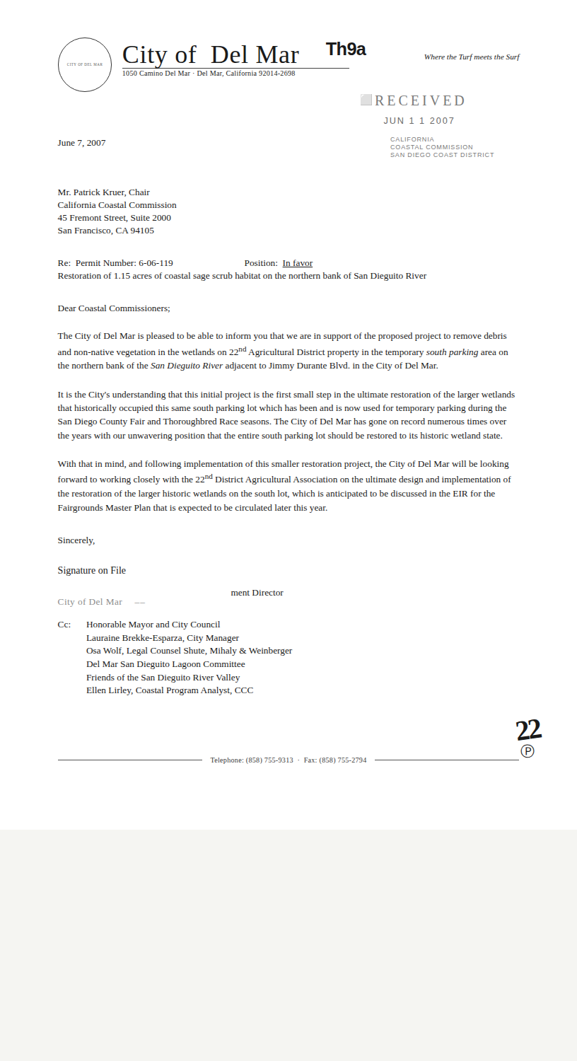CITY OF DEL MAR
Th9a
Where the Turf meets the Surf
City of Del Mar
1050 Camino Del Mar · Del Mar, California 92014-2698
RECEIVED
JUN 1 1 2007
CALIFORNIA
COASTAL COMMISSION
SAN DIEGO COAST DISTRICT
June 7, 2007
Mr. Patrick Kruer, Chair
California Coastal Commission
45 Fremont Street, Suite 2000
San Francisco, CA 94105
Re: Permit Number: 6-06-119 Position: In favor
Restoration of 1.15 acres of coastal sage scrub habitat on the northern bank of San Dieguito River
Dear Coastal Commissioners;
The City of Del Mar is pleased to be able to inform you that we are in support of the proposed project to remove debris and non-native vegetation in the wetlands on 22nd Agricultural District property in the temporary south parking area on the northern bank of the San Dieguito River adjacent to Jimmy Durante Blvd. in the City of Del Mar.
It is the City's understanding that this initial project is the first small step in the ultimate restoration of the larger wetlands that historically occupied this same south parking lot which has been and is now used for temporary parking during the San Diego County Fair and Thoroughbred Race seasons. The City of Del Mar has gone on record numerous times over the years with our unwavering position that the entire south parking lot should be restored to its historic wetland state.
With that in mind, and following implementation of this smaller restoration project, the City of Del Mar will be looking forward to working closely with the 22nd District Agricultural Association on the ultimate design and implementation of the restoration of the larger historic wetlands on the south lot, which is anticipated to be discussed in the EIR for the Fairgrounds Master Plan that is expected to be circulated later this year.
Sincerely,
Signature on File
ment Director
City of Del Mar––
Cc:
Honorable Mayor and City Council
Lauraine Brekke-Esparza, City Manager
Osa Wolf, Legal Counsel Shute, Mihaly & Weinberger
Del Mar San Dieguito Lagoon Committee
Friends of the San Dieguito River Valley
Ellen Lirley, Coastal Program Analyst, CCC
22 Ⓟ
Telephone: (858) 755-9313 · Fax: (858) 755-2794